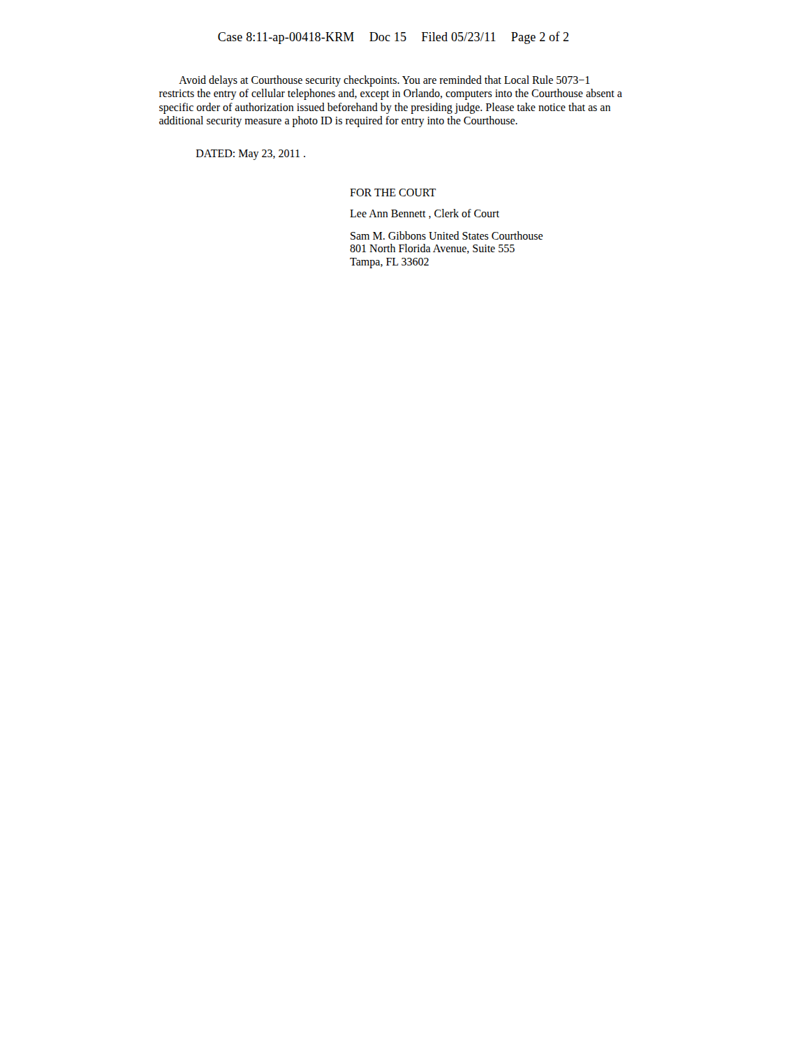Case 8:11-ap-00418-KRM Doc 15 Filed 05/23/11 Page 2 of 2
Avoid delays at Courthouse security checkpoints. You are reminded that Local Rule 5073−1 restricts the entry of cellular telephones and, except in Orlando, computers into the Courthouse absent a specific order of authorization issued beforehand by the presiding judge. Please take notice that as an additional security measure a photo ID is required for entry into the Courthouse.
DATED: May 23, 2011 .
FOR THE COURT
Lee Ann Bennett , Clerk of Court
Sam M. Gibbons United States Courthouse
801 North Florida Avenue, Suite 555
Tampa, FL 33602